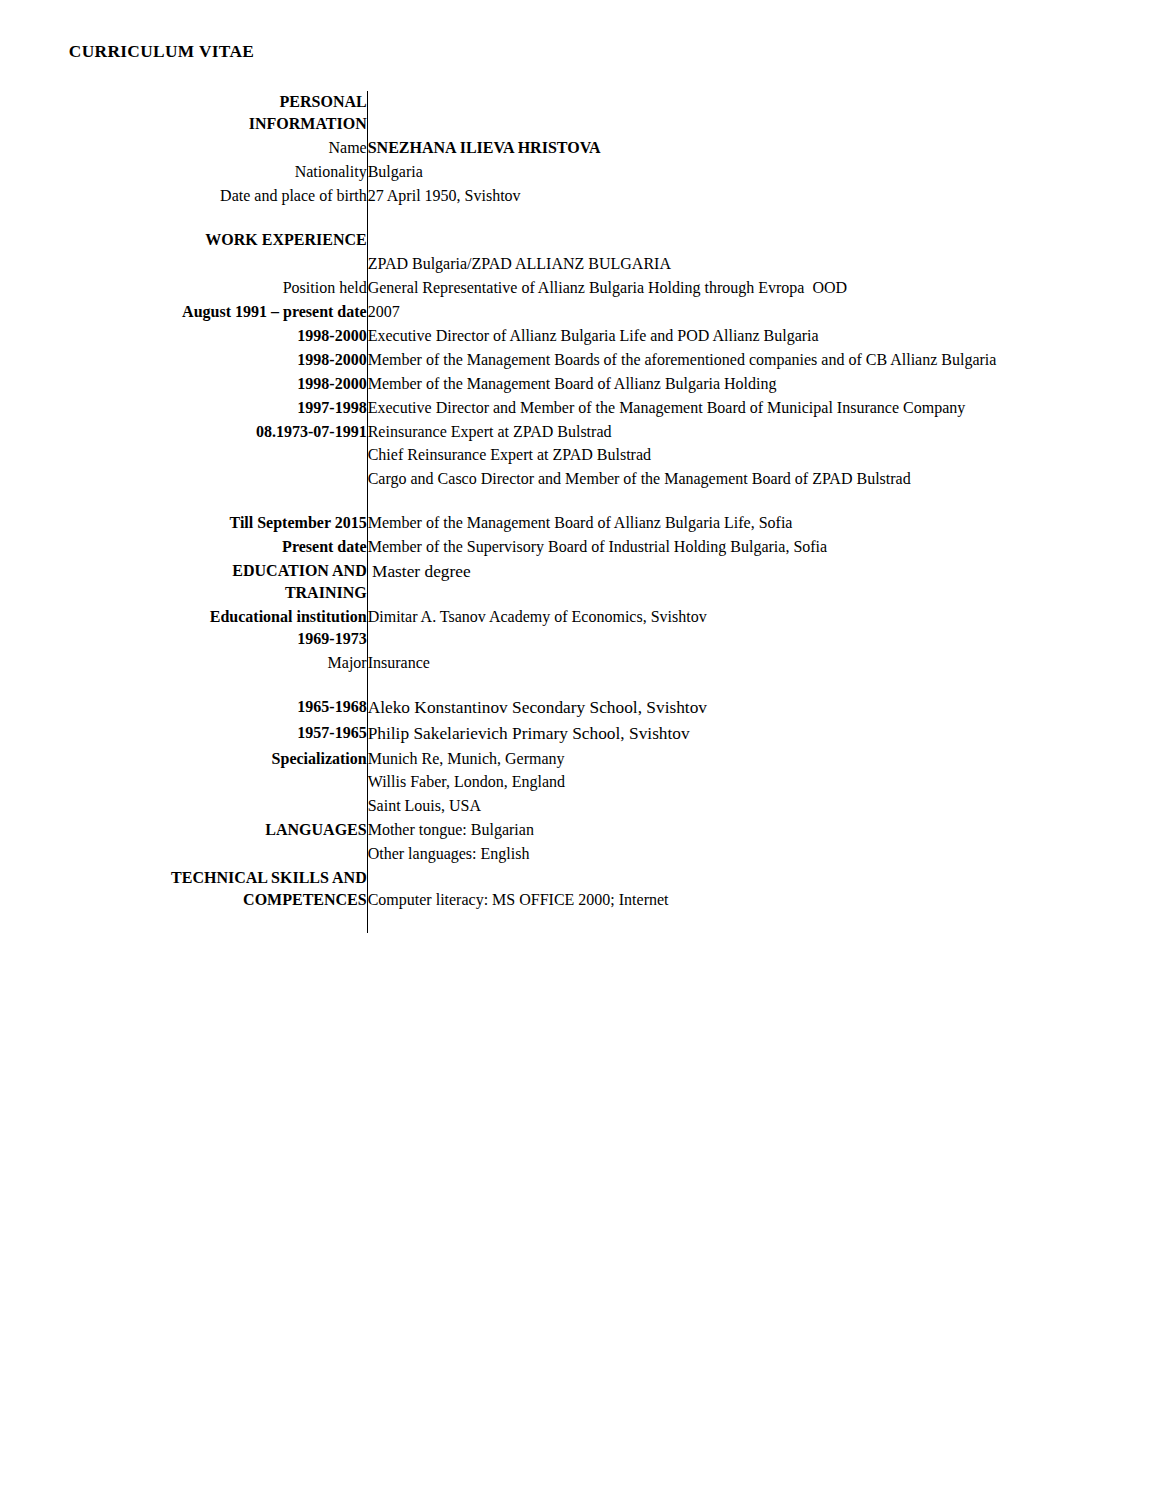CURRICULUM VITAE
| PERSONAL INFORMATION | |
| Name | SNEZHANA ILIEVA HRISTOVA |
| Nationality | Bulgaria |
| Date and place of birth | 27 April 1950, Svishtov |
| WORK EXPERIENCE | |
| | ZPAD Bulgaria/ZPAD ALLIANZ BULGARIA |
| Position held | General Representative of Allianz Bulgaria Holding through Evropa OOD |
| August 1991 – present date | 2007 |
| 1998-2000 | Executive Director of Allianz Bulgaria Life and POD Allianz Bulgaria |
| 1998-2000 | Member of the Management Boards of the aforementioned companies and of CB Allianz Bulgaria |
| 1998-2000 | Member of the Management Board of Allianz Bulgaria Holding |
| 1997-1998 | Executive Director and Member of the Management Board of Municipal Insurance Company |
| 08.1973-07-1991 | Reinsurance Expert at ZPAD Bulstrad |
| | Chief Reinsurance Expert at ZPAD Bulstrad |
| | Cargo and Casco Director and Member of the Management Board of ZPAD Bulstrad |
| Till September 2015 | Member of the Management Board of Allianz Bulgaria Life, Sofia |
| Present date | Member of the Supervisory Board of Industrial Holding Bulgaria, Sofia |
| EDUCATION AND TRAINING | Master degree |
| Educational institution 1969-1973 | Dimitar A. Tsanov Academy of Economics, Svishtov |
| Major | Insurance |
| 1965-1968 | Aleko Konstantinov Secondary School, Svishtov |
| 1957-1965 | Philip Sakelarievich Primary School, Svishtov |
| Specialization | Munich Re, Munich, Germany |
| | Willis Faber, London, England |
| | Saint Louis, USA |
| LANGUAGES | Mother tongue: Bulgarian |
| | Other languages: English |
| TECHNICAL SKILLS AND COMPETENCES | Computer literacy: MS OFFICE 2000; Internet |